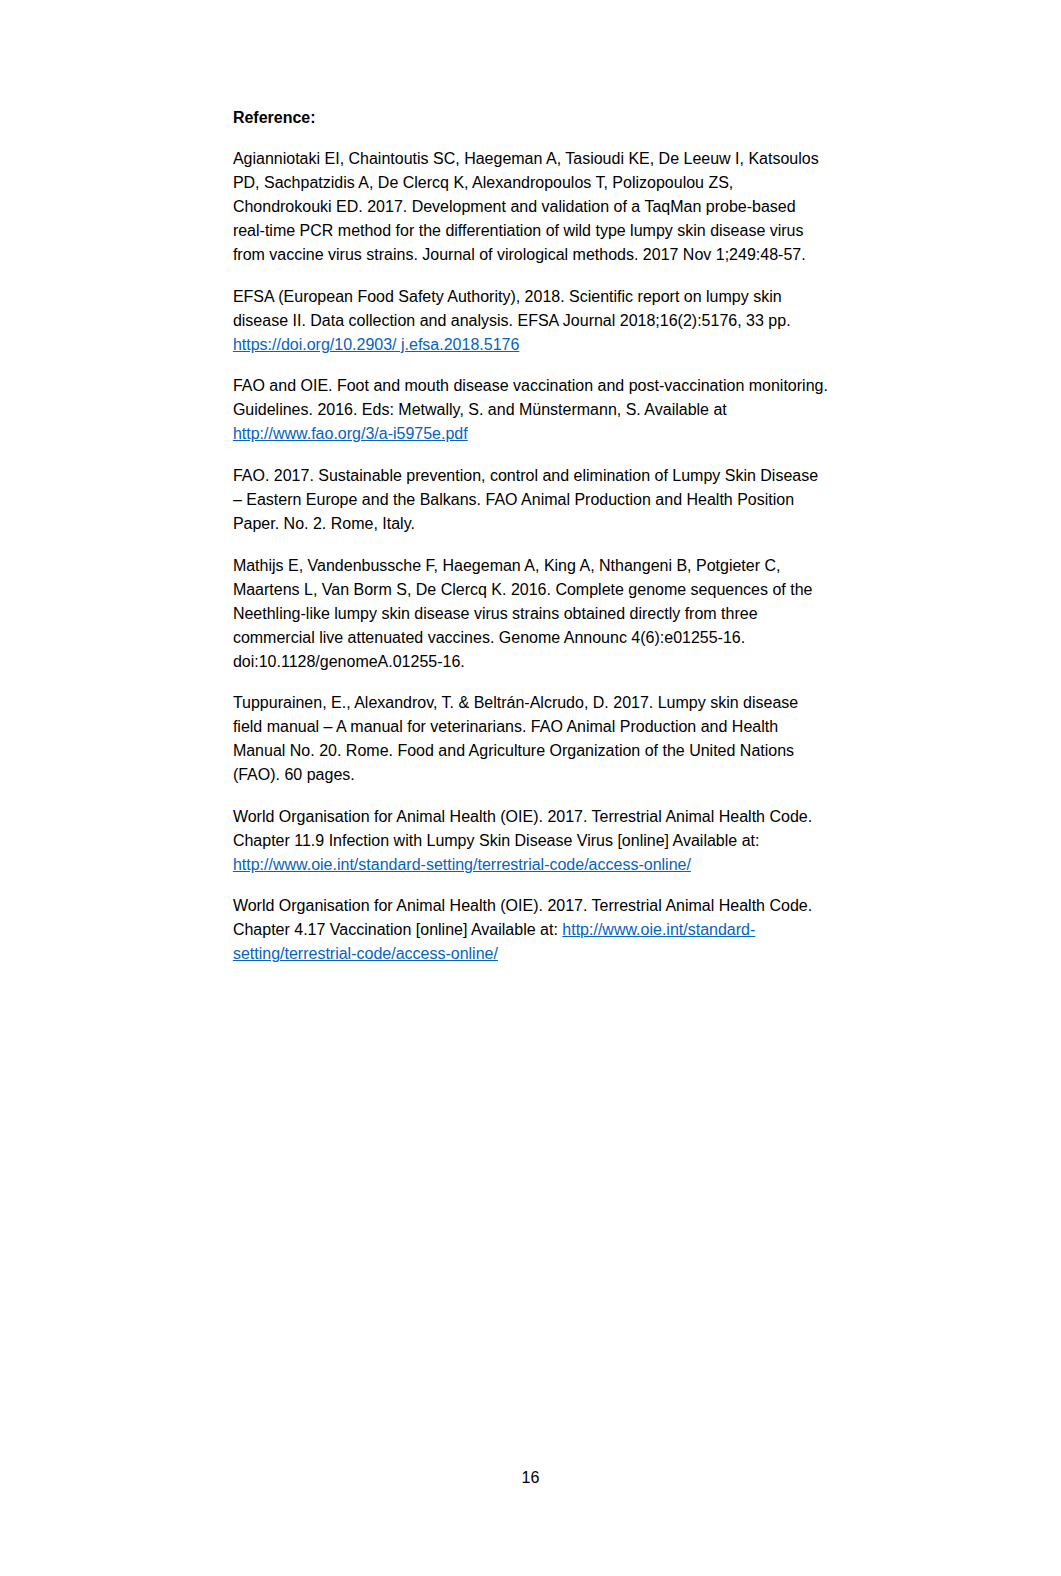Reference:
Agianniotaki EI, Chaintoutis SC, Haegeman A, Tasioudi KE, De Leeuw I, Katsoulos PD, Sachpatzidis A, De Clercq K, Alexandropoulos T, Polizopoulou ZS, Chondrokouki ED. 2017. Development and validation of a TaqMan probe-based real-time PCR method for the differentiation of wild type lumpy skin disease virus from vaccine virus strains. Journal of virological methods. 2017 Nov 1;249:48-57.
EFSA (European Food Safety Authority), 2018. Scientific report on lumpy skin disease II. Data collection and analysis. EFSA Journal 2018;16(2):5176, 33 pp. https://doi.org/10.2903/ j.efsa.2018.5176
FAO and OIE. Foot and mouth disease vaccination and post-vaccination monitoring. Guidelines. 2016. Eds: Metwally, S. and Münstermann, S. Available at http://www.fao.org/3/a-i5975e.pdf
FAO. 2017. Sustainable prevention, control and elimination of Lumpy Skin Disease – Eastern Europe and the Balkans. FAO Animal Production and Health Position Paper. No. 2. Rome, Italy.
Mathijs E, Vandenbussche F, Haegeman A, King A, Nthangeni B, Potgieter C, Maartens L, Van Borm S, De Clercq K. 2016. Complete genome sequences of the Neethling-like lumpy skin disease virus strains obtained directly from three commercial live attenuated vaccines. Genome Announc 4(6):e01255-16. doi:10.1128/genomeA.01255-16.
Tuppurainen, E., Alexandrov, T. & Beltrán-Alcrudo, D. 2017. Lumpy skin disease field manual – A manual for veterinarians. FAO Animal Production and Health Manual No. 20. Rome. Food and Agriculture Organization of the United Nations (FAO). 60 pages.
World Organisation for Animal Health (OIE). 2017. Terrestrial Animal Health Code. Chapter 11.9 Infection with Lumpy Skin Disease Virus [online] Available at: http://www.oie.int/standard-setting/terrestrial-code/access-online/
World Organisation for Animal Health (OIE). 2017. Terrestrial Animal Health Code. Chapter 4.17 Vaccination [online] Available at: http://www.oie.int/standard-setting/terrestrial-code/access-online/
16